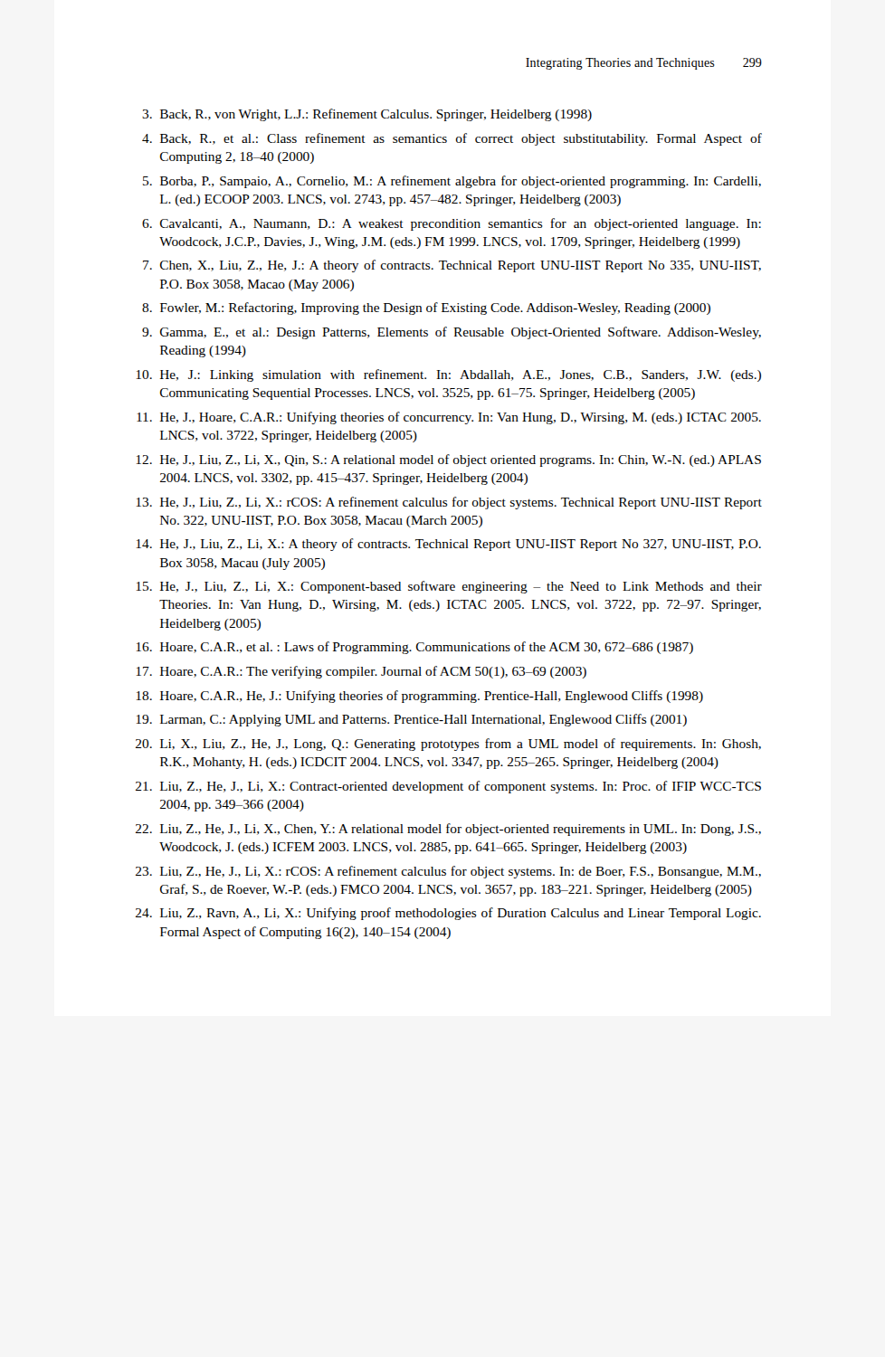Integrating Theories and Techniques 299
3. Back, R., von Wright, L.J.: Refinement Calculus. Springer, Heidelberg (1998)
4. Back, R., et al.: Class refinement as semantics of correct object substitutability. Formal Aspect of Computing 2, 18–40 (2000)
5. Borba, P., Sampaio, A., Cornelio, M.: A refinement algebra for object-oriented programming. In: Cardelli, L. (ed.) ECOOP 2003. LNCS, vol. 2743, pp. 457–482. Springer, Heidelberg (2003)
6. Cavalcanti, A., Naumann, D.: A weakest precondition semantics for an object-oriented language. In: Woodcock, J.C.P., Davies, J., Wing, J.M. (eds.) FM 1999. LNCS, vol. 1709, Springer, Heidelberg (1999)
7. Chen, X., Liu, Z., He, J.: A theory of contracts. Technical Report UNU-IIST Report No 335, UNU-IIST, P.O. Box 3058, Macao (May 2006)
8. Fowler, M.: Refactoring, Improving the Design of Existing Code. Addison-Wesley, Reading (2000)
9. Gamma, E., et al.: Design Patterns, Elements of Reusable Object-Oriented Software. Addison-Wesley, Reading (1994)
10. He, J.: Linking simulation with refinement. In: Abdallah, A.E., Jones, C.B., Sanders, J.W. (eds.) Communicating Sequential Processes. LNCS, vol. 3525, pp. 61–75. Springer, Heidelberg (2005)
11. He, J., Hoare, C.A.R.: Unifying theories of concurrency. In: Van Hung, D., Wirsing, M. (eds.) ICTAC 2005. LNCS, vol. 3722, Springer, Heidelberg (2005)
12. He, J., Liu, Z., Li, X., Qin, S.: A relational model of object oriented programs. In: Chin, W.-N. (ed.) APLAS 2004. LNCS, vol. 3302, pp. 415–437. Springer, Heidelberg (2004)
13. He, J., Liu, Z., Li, X.: rCOS: A refinement calculus for object systems. Technical Report UNU-IIST Report No. 322, UNU-IIST, P.O. Box 3058, Macau (March 2005)
14. He, J., Liu, Z., Li, X.: A theory of contracts. Technical Report UNU-IIST Report No 327, UNU-IIST, P.O. Box 3058, Macau (July 2005)
15. He, J., Liu, Z., Li, X.: Component-based software engineering – the Need to Link Methods and their Theories. In: Van Hung, D., Wirsing, M. (eds.) ICTAC 2005. LNCS, vol. 3722, pp. 72–97. Springer, Heidelberg (2005)
16. Hoare, C.A.R., et al. : Laws of Programming. Communications of the ACM 30, 672–686 (1987)
17. Hoare, C.A.R.: The verifying compiler. Journal of ACM 50(1), 63–69 (2003)
18. Hoare, C.A.R., He, J.: Unifying theories of programming. Prentice-Hall, Englewood Cliffs (1998)
19. Larman, C.: Applying UML and Patterns. Prentice-Hall International, Englewood Cliffs (2001)
20. Li, X., Liu, Z., He, J., Long, Q.: Generating prototypes from a UML model of requirements. In: Ghosh, R.K., Mohanty, H. (eds.) ICDCIT 2004. LNCS, vol. 3347, pp. 255–265. Springer, Heidelberg (2004)
21. Liu, Z., He, J., Li, X.: Contract-oriented development of component systems. In: Proc. of IFIP WCC-TCS 2004, pp. 349–366 (2004)
22. Liu, Z., He, J., Li, X., Chen, Y.: A relational model for object-oriented requirements in UML. In: Dong, J.S., Woodcock, J. (eds.) ICFEM 2003. LNCS, vol. 2885, pp. 641–665. Springer, Heidelberg (2003)
23. Liu, Z., He, J., Li, X.: rCOS: A refinement calculus for object systems. In: de Boer, F.S., Bonsangue, M.M., Graf, S., de Roever, W.-P. (eds.) FMCO 2004. LNCS, vol. 3657, pp. 183–221. Springer, Heidelberg (2005)
24. Liu, Z., Ravn, A., Li, X.: Unifying proof methodologies of Duration Calculus and Linear Temporal Logic. Formal Aspect of Computing 16(2), 140–154 (2004)